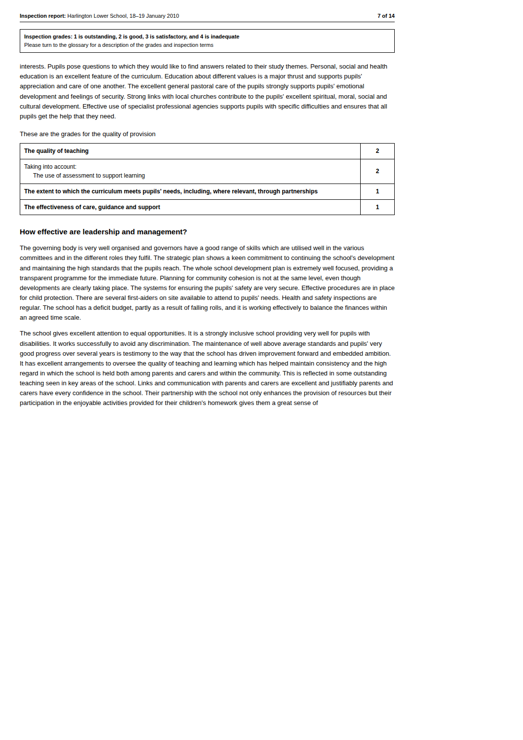Inspection report: Harlington Lower School, 18–19 January 2010
7 of 14
Inspection grades: 1 is outstanding, 2 is good, 3 is satisfactory, and 4 is inadequate
Please turn to the glossary for a description of the grades and inspection terms
interests. Pupils pose questions to which they would like to find answers related to their study themes. Personal, social and health education is an excellent feature of the curriculum. Education about different values is a major thrust and supports pupils' appreciation and care of one another. The excellent general pastoral care of the pupils strongly supports pupils' emotional development and feelings of security. Strong links with local churches contribute to the pupils' excellent spiritual, moral, social and cultural development. Effective use of specialist professional agencies supports pupils with specific difficulties and ensures that all pupils get the help that they need.
These are the grades for the quality of provision
| The quality of teaching | 2 |
| Taking into account: The use of assessment to support learning | 2 |
| The extent to which the curriculum meets pupils' needs, including, where relevant, through partnerships | 1 |
| The effectiveness of care, guidance and support | 1 |
How effective are leadership and management?
The governing body is very well organised and governors have a good range of skills which are utilised well in the various committees and in the different roles they fulfil. The strategic plan shows a keen commitment to continuing the school's development and maintaining the high standards that the pupils reach. The whole school development plan is extremely well focused, providing a transparent programme for the immediate future. Planning for community cohesion is not at the same level, even though developments are clearly taking place. The systems for ensuring the pupils' safety are very secure. Effective procedures are in place for child protection. There are several first-aiders on site available to attend to pupils' needs. Health and safety inspections are regular. The school has a deficit budget, partly as a result of falling rolls, and it is working effectively to balance the finances within an agreed time scale.
The school gives excellent attention to equal opportunities. It is a strongly inclusive school providing very well for pupils with disabilities. It works successfully to avoid any discrimination. The maintenance of well above average standards and pupils' very good progress over several years is testimony to the way that the school has driven improvement forward and embedded ambition. It has excellent arrangements to oversee the quality of teaching and learning which has helped maintain consistency and the high regard in which the school is held both among parents and carers and within the community. This is reflected in some outstanding teaching seen in key areas of the school. Links and communication with parents and carers are excellent and justifiably parents and carers have every confidence in the school. Their partnership with the school not only enhances the provision of resources but their participation in the enjoyable activities provided for their children's homework gives them a great sense of